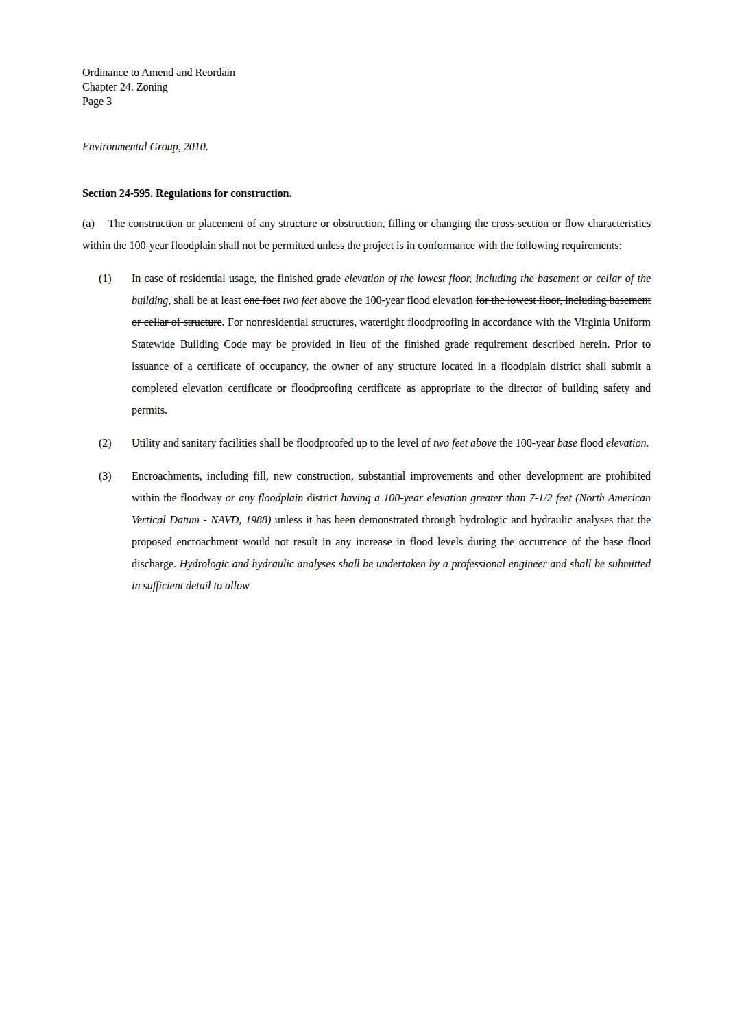Ordinance to Amend and Reordain
Chapter 24. Zoning
Page 3
Environmental Group, 2010.
Section 24-595. Regulations for construction.
(a) The construction or placement of any structure or obstruction, filling or changing the cross-section or flow characteristics within the 100-year floodplain shall not be permitted unless the project is in conformance with the following requirements:
(1) In case of residential usage, the finished grade elevation of the lowest floor, including the basement or cellar of the building, shall be at least one foot two feet above the 100-year flood elevation for the lowest floor, including basement or cellar of structure. For nonresidential structures, watertight floodproofing in accordance with the Virginia Uniform Statewide Building Code may be provided in lieu of the finished grade requirement described herein. Prior to issuance of a certificate of occupancy, the owner of any structure located in a floodplain district shall submit a completed elevation certificate or floodproofing certificate as appropriate to the director of building safety and permits.
(2) Utility and sanitary facilities shall be floodproofed up to the level of two feet above the 100-year base flood elevation.
(3) Encroachments, including fill, new construction, substantial improvements and other development are prohibited within the floodway or any floodplain district having a 100-year elevation greater than 7-1/2 feet (North American Vertical Datum - NAVD, 1988) unless it has been demonstrated through hydrologic and hydraulic analyses that the proposed encroachment would not result in any increase in flood levels during the occurrence of the base flood discharge. Hydrologic and hydraulic analyses shall be undertaken by a professional engineer and shall be submitted in sufficient detail to allow